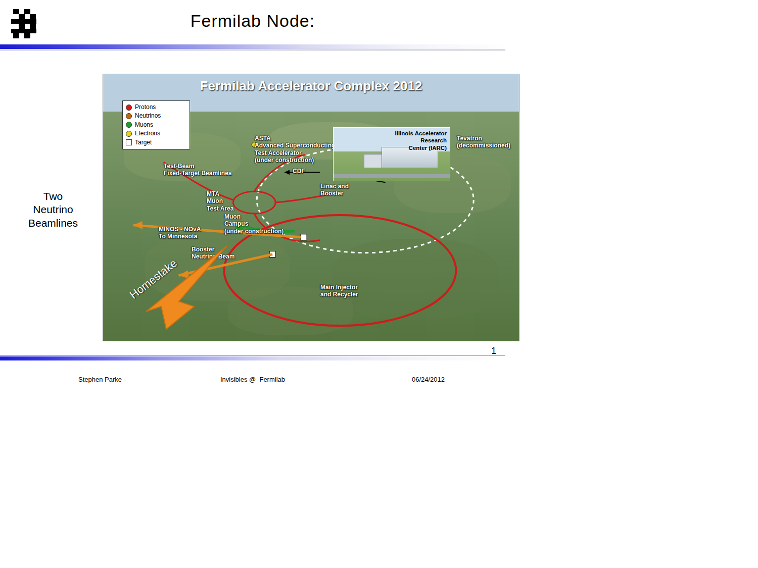Fermilab Node:
Two
Neutrino
Beamlines
Fermilab Accelerator Complex 2012
Protons
Neutrinos
Muons
Electrons
Target
ASTA
Advanced Superconducting
Test Accelerator
(under construction) Test-Beam
Fixed-Target Beamlines MTA
Muon
Test Area Muon
Campus
(under construction) MINOS - NOvA
To Minnesota Booster
Neutrino Beam Linac and
Booster Tevatron
(decommissioned) CDF Main Injector
and Recycler
Illinois Accelerator Research
Center (IARC)
Homestake
1
Stephen Parke Invisibles @ Fermilab 06/24/2012